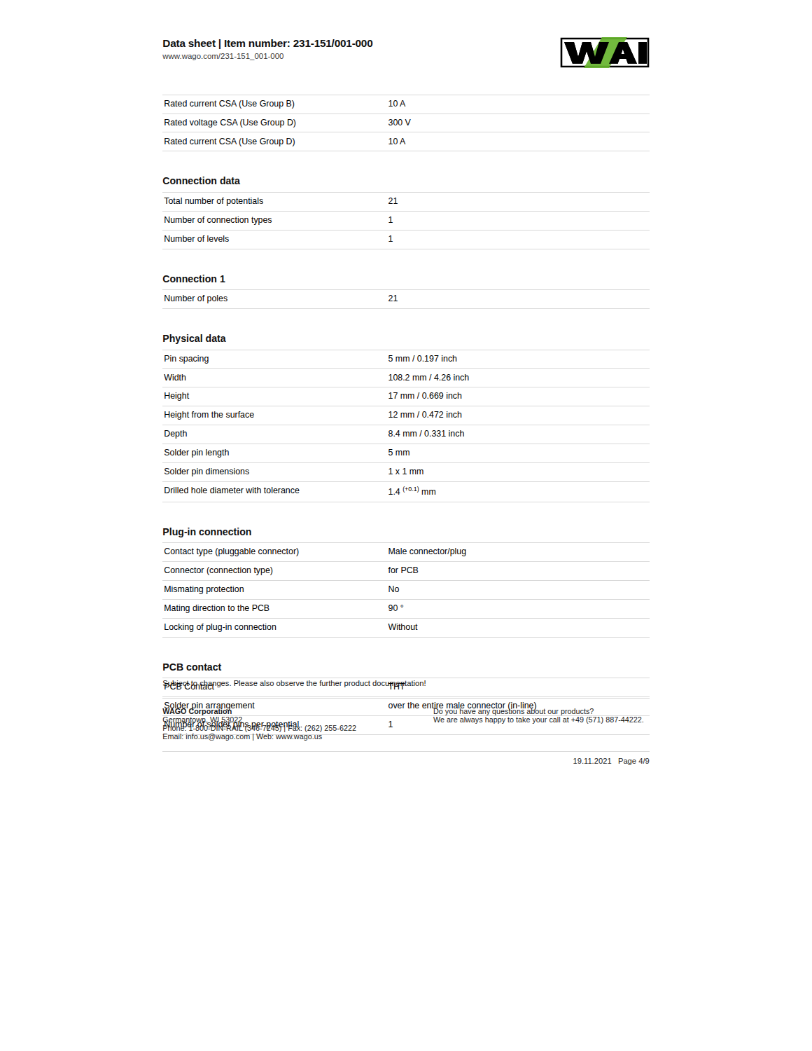Data sheet | Item number: 231-151/001-000
www.wago.com/231-151_001-000
| Rated current CSA (Use Group B) | 10 A |
| Rated voltage CSA (Use Group D) | 300 V |
| Rated current CSA (Use Group D) | 10 A |
Connection data
| Total number of potentials | 21 |
| Number of connection types | 1 |
| Number of levels | 1 |
Connection 1
| Number of poles | 21 |
Physical data
| Pin spacing | 5 mm / 0.197 inch |
| Width | 108.2 mm / 4.26 inch |
| Height | 17 mm / 0.669 inch |
| Height from the surface | 12 mm / 0.472 inch |
| Depth | 8.4 mm / 0.331 inch |
| Solder pin length | 5 mm |
| Solder pin dimensions | 1 x 1 mm |
| Drilled hole diameter with tolerance | 1.4 (+0.1) mm |
Plug-in connection
| Contact type (pluggable connector) | Male connector/plug |
| Connector (connection type) | for PCB |
| Mismating protection | No |
| Mating direction to the PCB | 90 ° |
| Locking of plug-in connection | Without |
PCB contact
| PCB Contact | THT |
| Solder pin arrangement | over the entire male connector (in-line) |
| Number of solder pins per potential | 1 |
Subject to changes. Please also observe the further product documentation!
WAGO Corporation
Germantown, WI 53022
Phone: 1-800-DIN-RAIL (346-7245) | Fax: (262) 255-6222
Email: info.us@wago.com | Web: www.wago.us
Do you have any questions about our products?
We are always happy to take your call at +49 (571) 887-44222.
19.11.2021 Page 4/9